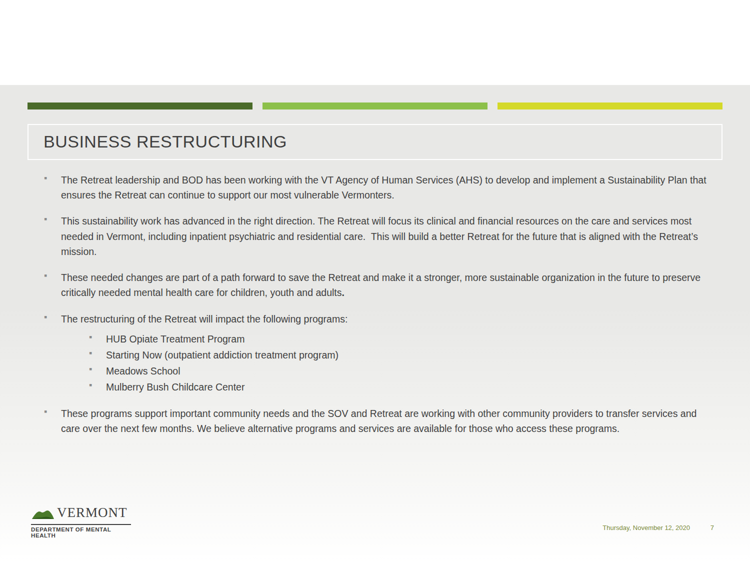BUSINESS RESTRUCTURING
The Retreat leadership and BOD has been working with the VT Agency of Human Services (AHS) to develop and implement a Sustainability Plan that ensures the Retreat can continue to support our most vulnerable Vermonters.
This sustainability work has advanced in the right direction. The Retreat will focus its clinical and financial resources on the care and services most needed in Vermont, including inpatient psychiatric and residential care. This will build a better Retreat for the future that is aligned with the Retreat’s mission.
These needed changes are part of a path forward to save the Retreat and make it a stronger, more sustainable organization in the future to preserve critically needed mental health care for children, youth and adults.
The restructuring of the Retreat will impact the following programs:
HUB Opiate Treatment Program
Starting Now (outpatient addiction treatment program)
Meadows School
Mulberry Bush Childcare Center
These programs support important community needs and the SOV and Retreat are working with other community providers to transfer services and care over the next few months. We believe alternative programs and services are available for those who access these programs.
VERMONT
DEPARTMENT OF MENTAL HEALTH
Thursday, November 12, 2020
7